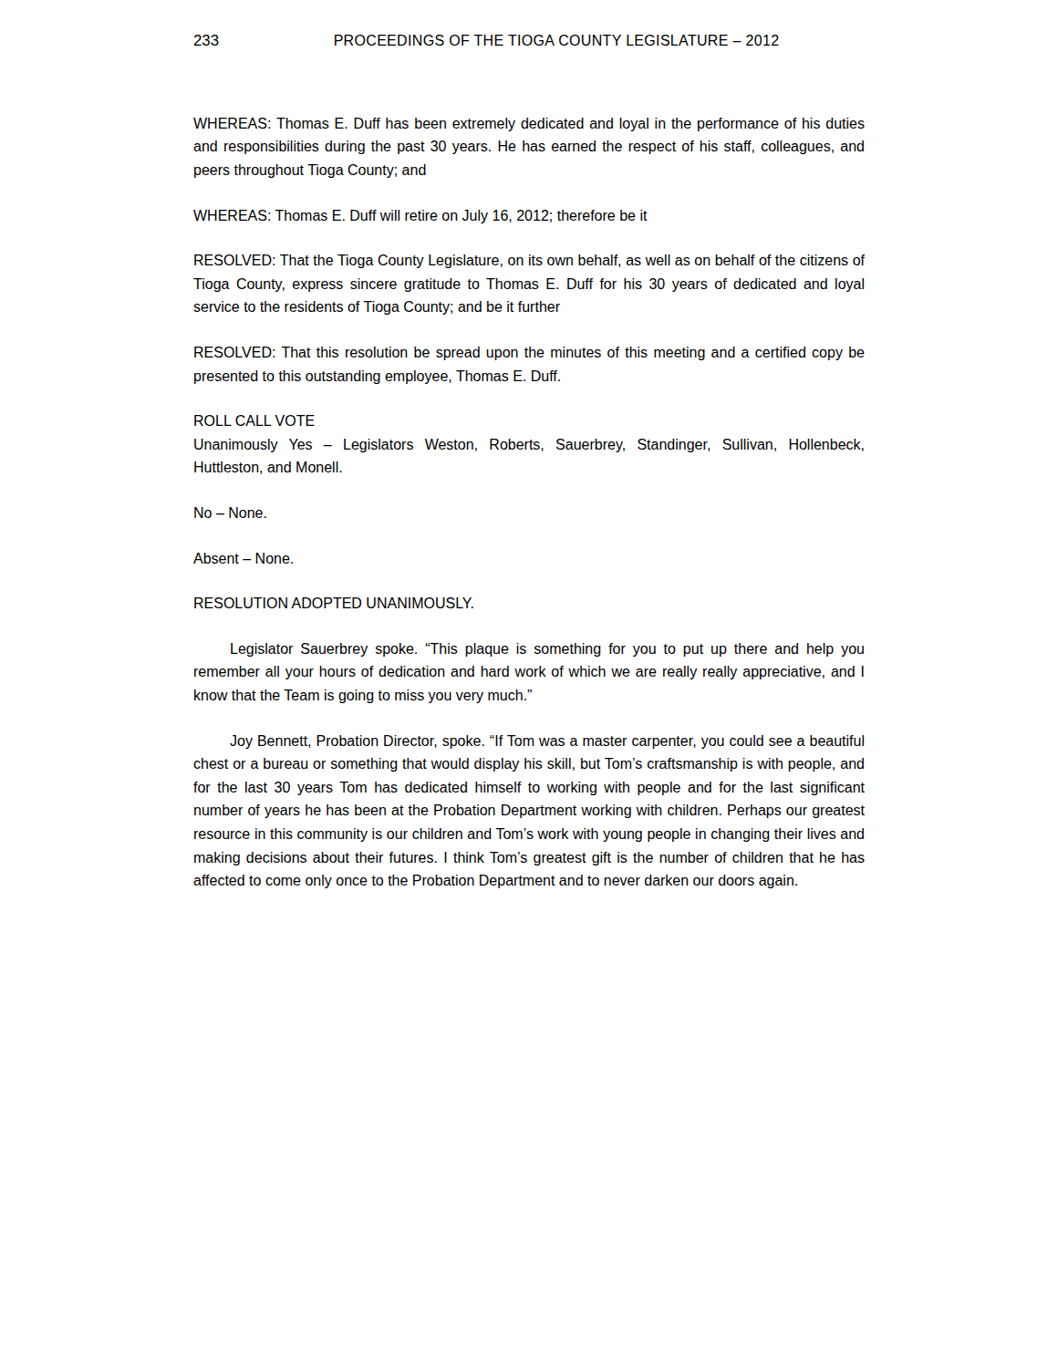233
Proceedings of the Tioga County Legislature – 2012
WHEREAS: Thomas E. Duff has been extremely dedicated and loyal in the performance of his duties and responsibilities during the past 30 years. He has earned the respect of his staff, colleagues, and peers throughout Tioga County; and
WHEREAS: Thomas E. Duff will retire on July 16, 2012; therefore be it
RESOLVED: That the Tioga County Legislature, on its own behalf, as well as on behalf of the citizens of Tioga County, express sincere gratitude to Thomas E. Duff for his 30 years of dedicated and loyal service to the residents of Tioga County; and be it further
RESOLVED: That this resolution be spread upon the minutes of this meeting and a certified copy be presented to this outstanding employee, Thomas E. Duff.
ROLL CALL VOTE
Unanimously Yes – Legislators Weston, Roberts, Sauerbrey, Standinger, Sullivan, Hollenbeck, Huttleston, and Monell.
No – None.
Absent – None.
RESOLUTION ADOPTED UNANIMOUSLY.
Legislator Sauerbrey spoke. “This plaque is something for you to put up there and help you remember all your hours of dedication and hard work of which we are really really appreciative, and I know that the Team is going to miss you very much.”
Joy Bennett, Probation Director, spoke. “If Tom was a master carpenter, you could see a beautiful chest or a bureau or something that would display his skill, but Tom’s craftsmanship is with people, and for the last 30 years Tom has dedicated himself to working with people and for the last significant number of years he has been at the Probation Department working with children. Perhaps our greatest resource in this community is our children and Tom’s work with young people in changing their lives and making decisions about their futures. I think Tom’s greatest gift is the number of children that he has affected to come only once to the Probation Department and to never darken our doors again.